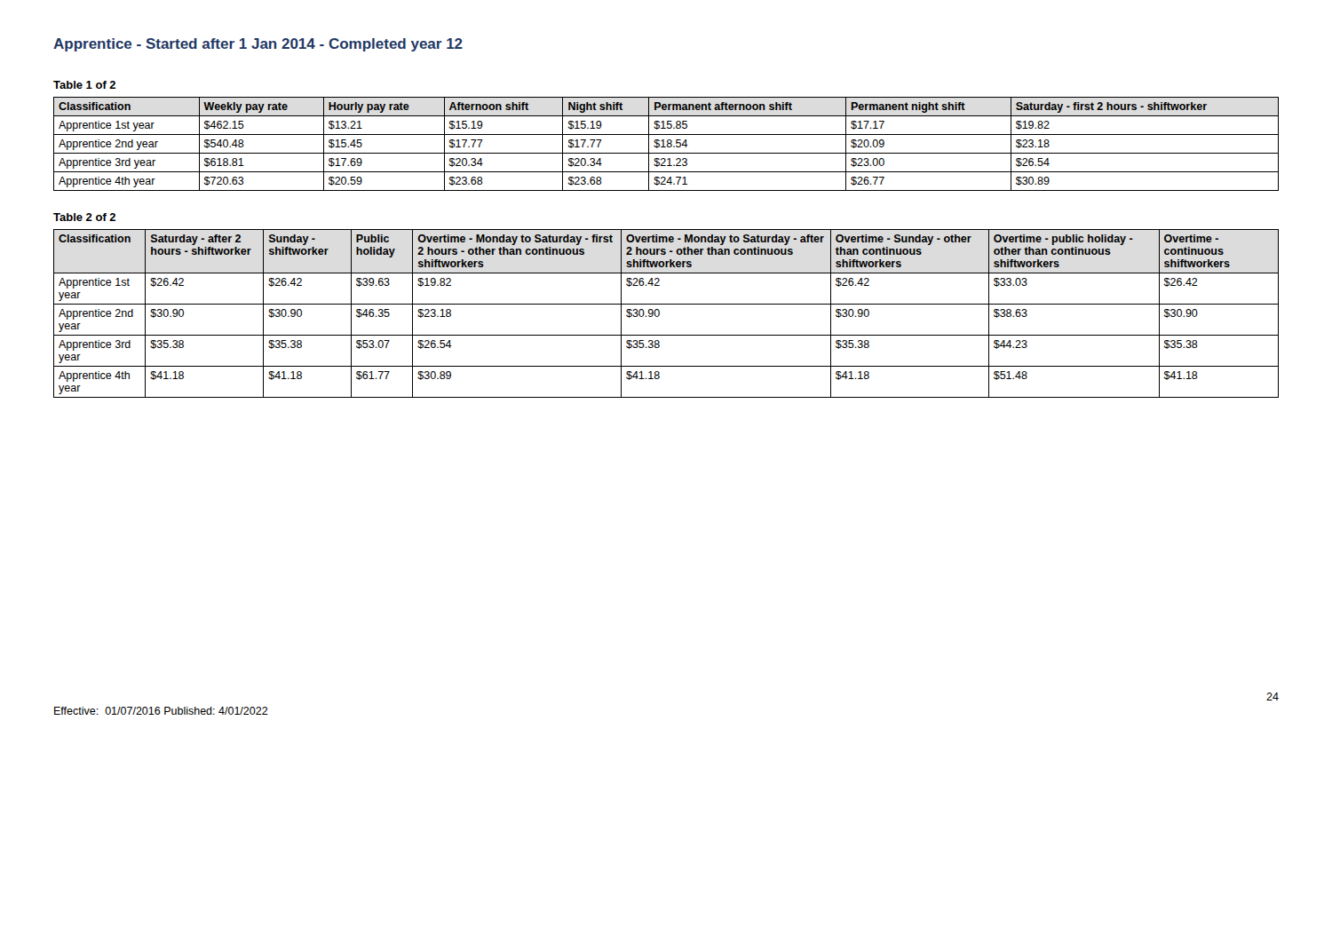Apprentice - Started after 1 Jan 2014 - Completed year 12
Table 1 of 2
| Classification | Weekly pay rate | Hourly pay rate | Afternoon shift | Night shift | Permanent afternoon shift | Permanent night shift | Saturday - first 2 hours - shiftworker |
| --- | --- | --- | --- | --- | --- | --- | --- |
| Apprentice 1st year | $462.15 | $13.21 | $15.19 | $15.19 | $15.85 | $17.17 | $19.82 |
| Apprentice 2nd year | $540.48 | $15.45 | $17.77 | $17.77 | $18.54 | $20.09 | $23.18 |
| Apprentice 3rd year | $618.81 | $17.69 | $20.34 | $20.34 | $21.23 | $23.00 | $26.54 |
| Apprentice 4th year | $720.63 | $20.59 | $23.68 | $23.68 | $24.71 | $26.77 | $30.89 |
Table 2 of 2
| Classification | Saturday - after 2 hours - shiftworker | Sunday - shiftworker | Public holiday | Overtime - Monday to Saturday - first 2 hours - other than continuous shiftworkers | Overtime - Monday to Saturday - after 2 hours - other than continuous shiftworkers | Overtime - Sunday - other than continuous shiftworkers | Overtime - public holiday - other than continuous shiftworkers | Overtime - continuous shiftworkers |
| --- | --- | --- | --- | --- | --- | --- | --- | --- |
| Apprentice 1st year | $26.42 | $26.42 | $39.63 | $19.82 | $26.42 | $26.42 | $33.03 | $26.42 |
| Apprentice 2nd year | $30.90 | $30.90 | $46.35 | $23.18 | $30.90 | $30.90 | $38.63 | $30.90 |
| Apprentice 3rd year | $35.38 | $35.38 | $53.07 | $26.54 | $35.38 | $35.38 | $44.23 | $35.38 |
| Apprentice 4th year | $41.18 | $41.18 | $61.77 | $30.89 | $41.18 | $41.18 | $51.48 | $41.18 |
24
Effective: 01/07/2016 Published: 4/01/2022